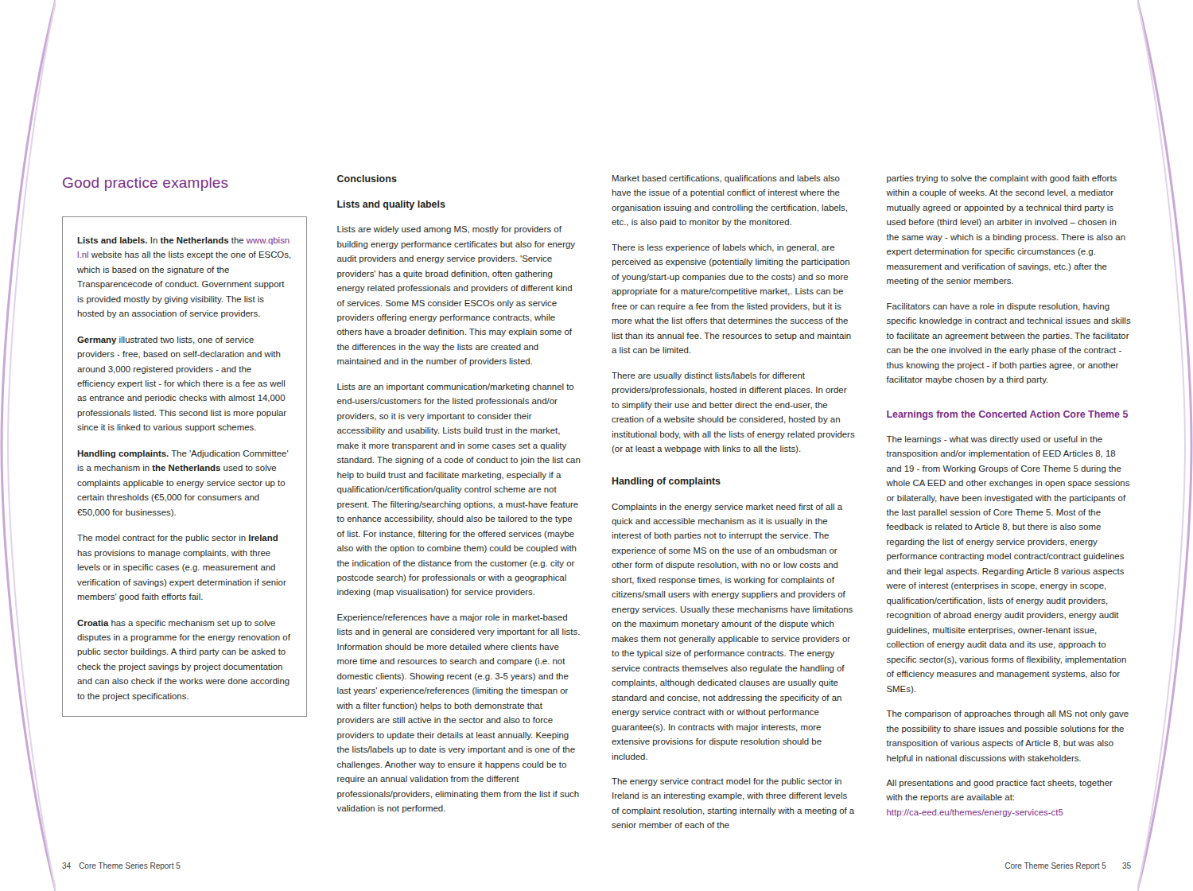Good practice examples
Lists and labels. In the Netherlands the www.qbisnl.nl website has all the lists except the one of ESCOs, which is based on the signature of the Transparencecode of conduct. Government support is provided mostly by giving visibility. The list is hosted by an association of service providers.
Germany illustrated two lists, one of service providers - free, based on self-declaration and with around 3,000 registered providers - and the efficiency expert list - for which there is a fee as well as entrance and periodic checks with almost 14,000 professionals listed. This second list is more popular since it is linked to various support schemes.
Handling complaints. The 'Adjudication Committee' is a mechanism in the Netherlands used to solve complaints applicable to energy service sector up to certain thresholds (€5,000 for consumers and €50,000 for businesses).
The model contract for the public sector in Ireland has provisions to manage complaints, with three levels or in specific cases (e.g. measurement and verification of savings) expert determination if senior members' good faith efforts fail.
Croatia has a specific mechanism set up to solve disputes in a programme for the energy renovation of public sector buildings. A third party can be asked to check the project savings by project documentation and can also check if the works were done according to the project specifications.
Conclusions
Lists and quality labels
Lists are widely used among MS, mostly for providers of building energy performance certificates but also for energy audit providers and energy service providers. 'Service providers' has a quite broad definition, often gathering energy related professionals and providers of different kind of services. Some MS consider ESCOs only as service providers offering energy performance contracts, while others have a broader definition. This may explain some of the differences in the way the lists are created and maintained and in the number of providers listed.
Lists are an important communication/marketing channel to end-users/customers for the listed professionals and/or providers, so it is very important to consider their accessibility and usability. Lists build trust in the market, make it more transparent and in some cases set a quality standard. The signing of a code of conduct to join the list can help to build trust and facilitate marketing, especially if a qualification/certification/quality control scheme are not present. The filtering/searching options, a must-have feature to enhance accessibility, should also be tailored to the type of list. For instance, filtering for the offered services (maybe also with the option to combine them) could be coupled with the indication of the distance from the customer (e.g. city or postcode search) for professionals or with a geographical indexing (map visualisation) for service providers.
Experience/references have a major role in market-based lists and in general are considered very important for all lists. Information should be more detailed where clients have more time and resources to search and compare (i.e. not domestic clients). Showing recent (e.g. 3-5 years) and the last years' experience/references (limiting the timespan or with a filter function) helps to both demonstrate that providers are still active in the sector and also to force providers to update their details at least annually. Keeping the lists/labels up to date is very important and is one of the challenges. Another way to ensure it happens could be to require an annual validation from the different professionals/providers, eliminating them from the list if such validation is not performed.
Market based certifications, qualifications and labels also have the issue of a potential conflict of interest where the organisation issuing and controlling the certification, labels, etc., is also paid to monitor by the monitored.
There is less experience of labels which, in general, are perceived as expensive (potentially limiting the participation of young/start-up companies due to the costs) and so more appropriate for a mature/competitive market,. Lists can be free or can require a fee from the listed providers, but it is more what the list offers that determines the success of the list than its annual fee. The resources to setup and maintain a list can be limited.
There are usually distinct lists/labels for different providers/professionals, hosted in different places. In order to simplify their use and better direct the end-user, the creation of a website should be considered, hosted by an institutional body, with all the lists of energy related providers (or at least a webpage with links to all the lists).
Handling of complaints
Complaints in the energy service market need first of all a quick and accessible mechanism as it is usually in the interest of both parties not to interrupt the service. The experience of some MS on the use of an ombudsman or other form of dispute resolution, with no or low costs and short, fixed response times, is working for complaints of citizens/small users with energy suppliers and providers of energy services. Usually these mechanisms have limitations on the maximum monetary amount of the dispute which makes them not generally applicable to service providers or to the typical size of performance contracts. The energy service contracts themselves also regulate the handling of complaints, although dedicated clauses are usually quite standard and concise, not addressing the specificity of an energy service contract with or without performance guarantee(s). In contracts with major interests, more extensive provisions for dispute resolution should be included.
The energy service contract model for the public sector in Ireland is an interesting example, with three different levels of complaint resolution, starting internally with a meeting of a senior member of each of the
parties trying to solve the complaint with good faith efforts within a couple of weeks. At the second level, a mediator mutually agreed or appointed by a technical third party is used before (third level) an arbiter in involved – chosen in the same way - which is a binding process. There is also an expert determination for specific circumstances (e.g. measurement and verification of savings, etc.) after the meeting of the senior members.
Facilitators can have a role in dispute resolution, having specific knowledge in contract and technical issues and skills to facilitate an agreement between the parties. The facilitator can be the one involved in the early phase of the contract - thus knowing the project - if both parties agree, or another facilitator maybe chosen by a third party.
Learnings from the Concerted Action Core Theme 5
The learnings - what was directly used or useful in the transposition and/or implementation of EED Articles 8, 18 and 19 - from Working Groups of Core Theme 5 during the whole CA EED and other exchanges in open space sessions or bilaterally, have been investigated with the participants of the last parallel session of Core Theme 5. Most of the feedback is related to Article 8, but there is also some regarding the list of energy service providers, energy performance contracting model contract/contract guidelines and their legal aspects. Regarding Article 8 various aspects were of interest (enterprises in scope, energy in scope, qualification/certification, lists of energy audit providers, recognition of abroad energy audit providers, energy audit guidelines, multisite enterprises, owner-tenant issue, collection of energy audit data and its use, approach to specific sector(s), various forms of flexibility, implementation of efficiency measures and management systems, also for SMEs).
The comparison of approaches through all MS not only gave the possibility to share issues and possible solutions for the transposition of various aspects of Article 8, but was also helpful in national discussions with stakeholders.
All presentations and good practice fact sheets, together with the reports are available at:
http://ca-eed.eu/themes/energy-services-ct5
34 Core Theme Series Report 5
Core Theme Series Report 535